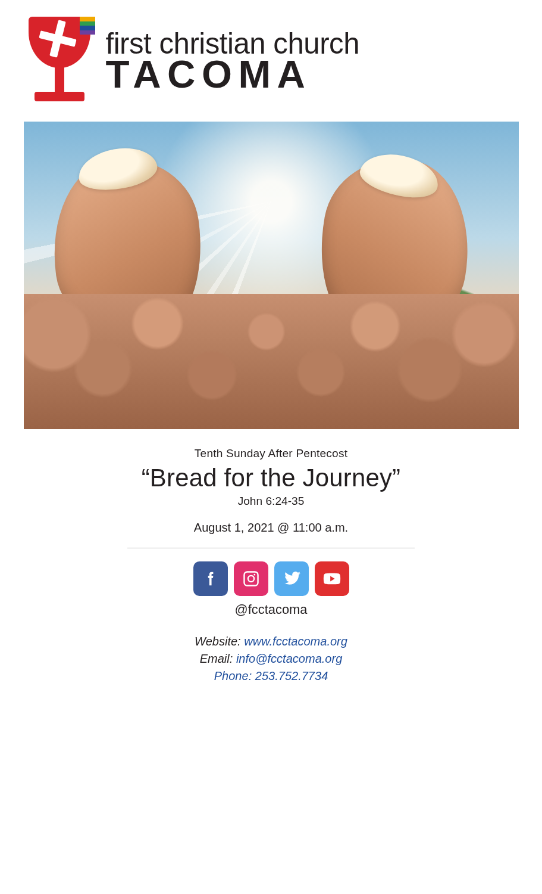first christian church
TACOMA
Tenth Sunday After Pentecost
“Bread for the Journey”
John 6:24-35
August 1, 2021 @ 11:00 a.m.
@fcctacoma
Website: www.fcctacoma.org
Email: info@fcctacoma.org
Phone: 253.752.7734